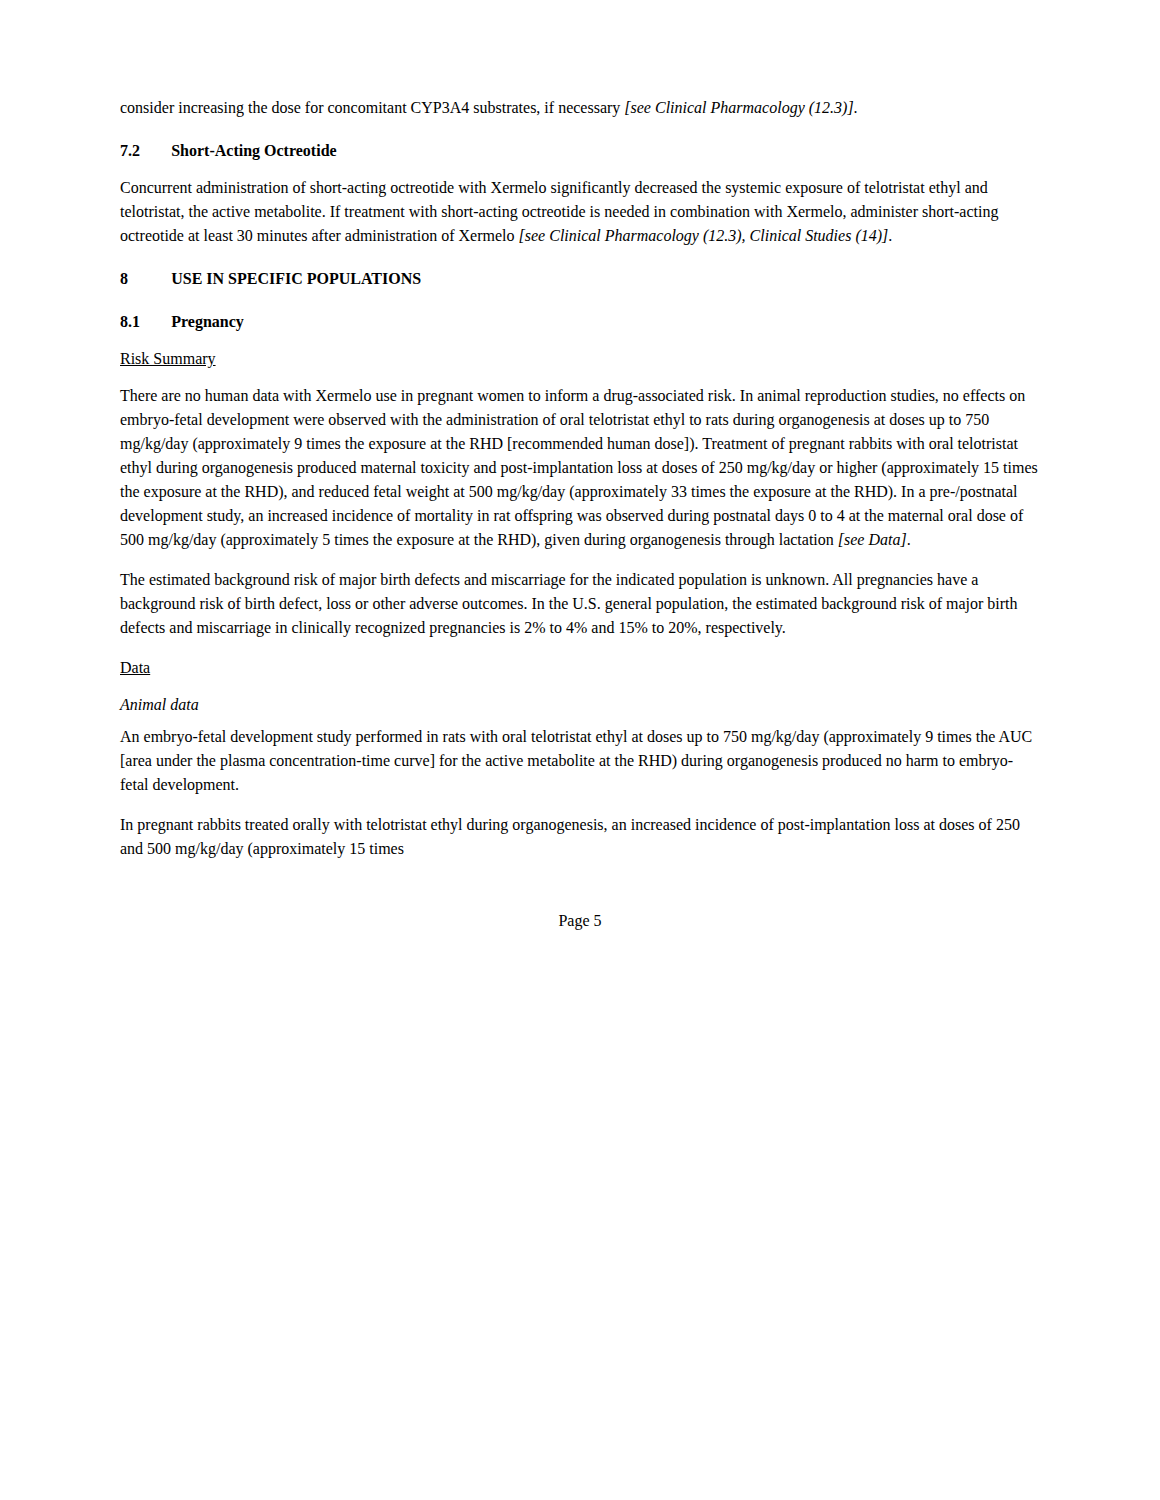consider increasing the dose for concomitant CYP3A4 substrates, if necessary [see Clinical Pharmacology (12.3)].
7.2 Short-Acting Octreotide
Concurrent administration of short-acting octreotide with Xermelo significantly decreased the systemic exposure of telotristat ethyl and telotristat, the active metabolite. If treatment with short-acting octreotide is needed in combination with Xermelo, administer short-acting octreotide at least 30 minutes after administration of Xermelo [see Clinical Pharmacology (12.3), Clinical Studies (14)].
8 USE IN SPECIFIC POPULATIONS
8.1 Pregnancy
Risk Summary
There are no human data with Xermelo use in pregnant women to inform a drug-associated risk. In animal reproduction studies, no effects on embryo-fetal development were observed with the administration of oral telotristat ethyl to rats during organogenesis at doses up to 750 mg/kg/day (approximately 9 times the exposure at the RHD [recommended human dose]). Treatment of pregnant rabbits with oral telotristat ethyl during organogenesis produced maternal toxicity and post-implantation loss at doses of 250 mg/kg/day or higher (approximately 15 times the exposure at the RHD), and reduced fetal weight at 500 mg/kg/day (approximately 33 times the exposure at the RHD). In a pre-/postnatal development study, an increased incidence of mortality in rat offspring was observed during postnatal days 0 to 4 at the maternal oral dose of 500 mg/kg/day (approximately 5 times the exposure at the RHD), given during organogenesis through lactation [see Data].
The estimated background risk of major birth defects and miscarriage for the indicated population is unknown. All pregnancies have a background risk of birth defect, loss or other adverse outcomes. In the U.S. general population, the estimated background risk of major birth defects and miscarriage in clinically recognized pregnancies is 2% to 4% and 15% to 20%, respectively.
Data
Animal data
An embryo-fetal development study performed in rats with oral telotristat ethyl at doses up to 750 mg/kg/day (approximately 9 times the AUC [area under the plasma concentration-time curve] for the active metabolite at the RHD) during organogenesis produced no harm to embryo-fetal development.
In pregnant rabbits treated orally with telotristat ethyl during organogenesis, an increased incidence of post-implantation loss at doses of 250 and 500 mg/kg/day (approximately 15 times
Page 5